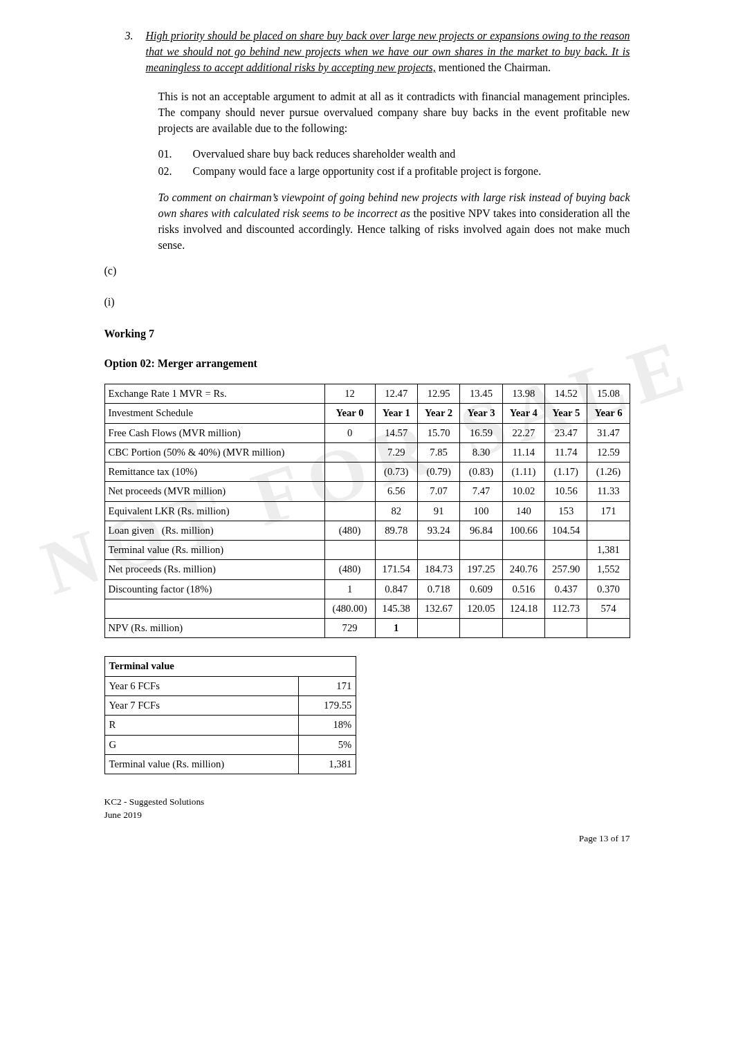NOT FOR SALE
3.
High priority should be placed on share buy back over large new projects or expansions owing to the reason that we should not go behind new projects when we have our own shares in the market to buy back. It is meaningless to accept additional risks by accepting new projects, mentioned the Chairman.
This is not an acceptable argument to admit at all as it contradicts with financial management principles. The company should never pursue overvalued company share buy backs in the event profitable new projects are available due to the following:
01.
Overvalued share buy back reduces shareholder wealth and
02.
Company would face a large opportunity cost if a profitable project is forgone.
To comment on chairman’s viewpoint of going behind new projects with large risk instead of buying back own shares with calculated risk seems to be incorrect as the positive NPV takes into consideration all the risks involved and discounted accordingly. Hence talking of risks involved again does not make much sense.
(c)
(i)
Working 7
Option 02: Merger arrangement
| Exchange Rate 1 MVR = Rs. | 12 | 12.47 | 12.95 | 13.45 | 13.98 | 14.52 | 15.08 |
| Investment Schedule | Year 0 | Year 1 | Year 2 | Year 3 | Year 4 | Year 5 | Year 6 |
| Free Cash Flows (MVR million) | 0 | 14.57 | 15.70 | 16.59 | 22.27 | 23.47 | 31.47 |
| CBC Portion (50% & 40%) (MVR million) | | 7.29 | 7.85 | 8.30 | 11.14 | 11.74 | 12.59 |
| Remittance tax (10%) | | (0.73) | (0.79) | (0.83) | (1.11) | (1.17) | (1.26) |
| Net proceeds (MVR million) | | 6.56 | 7.07 | 7.47 | 10.02 | 10.56 | 11.33 |
| Equivalent LKR (Rs. million) | | 82 | 91 | 100 | 140 | 153 | 171 |
| Loan given (Rs. million) | (480) | 89.78 | 93.24 | 96.84 | 100.66 | 104.54 | |
| Terminal value (Rs. million) | | | | | | | 1,381 |
| Net proceeds (Rs. million) | (480) | 171.54 | 184.73 | 197.25 | 240.76 | 257.90 | 1,552 |
| Discounting factor (18%) | 1 | 0.847 | 0.718 | 0.609 | 0.516 | 0.437 | 0.370 |
| | (480.00) | 145.38 | 132.67 | 120.05 | 124.18 | 112.73 | 574 |
| NPV (Rs. million) | 729 | 1 | | | | | |
| Terminal value |
| --- |
| Year 6 FCFs | 171 |
| Year 7 FCFs | 179.55 |
| R | 18% |
| G | 5% |
| Terminal value (Rs. million) | 1,381 |
KC2 - Suggested Solutions
June 2019
Page 13 of 17